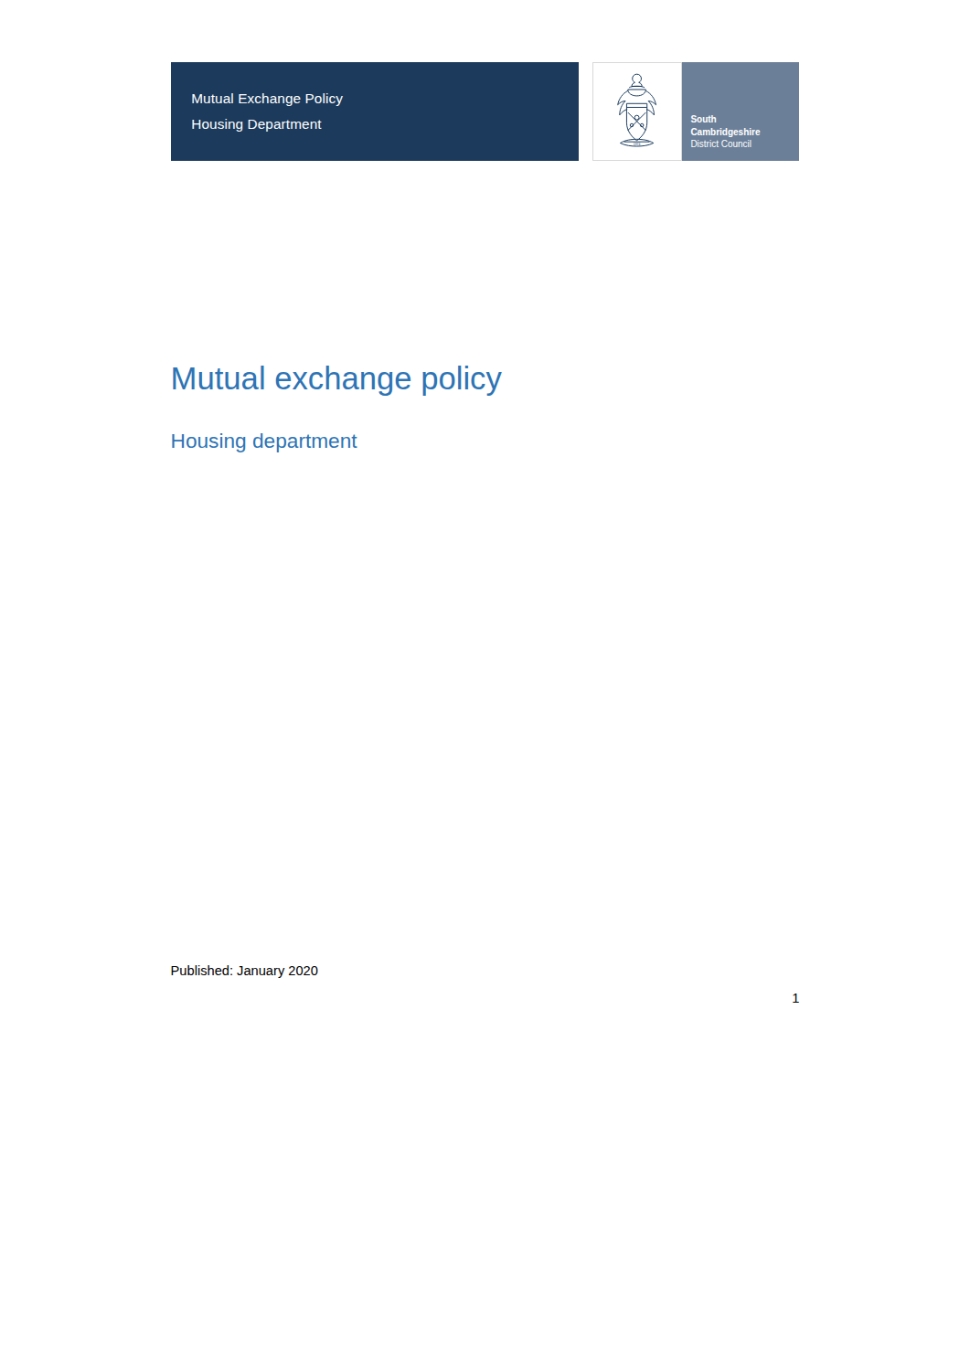Mutual Exchange Policy
Housing Department
1974
South
Cambridgeshire
District Council
Mutual exchange policy
Housing department
Published: January 2020
1